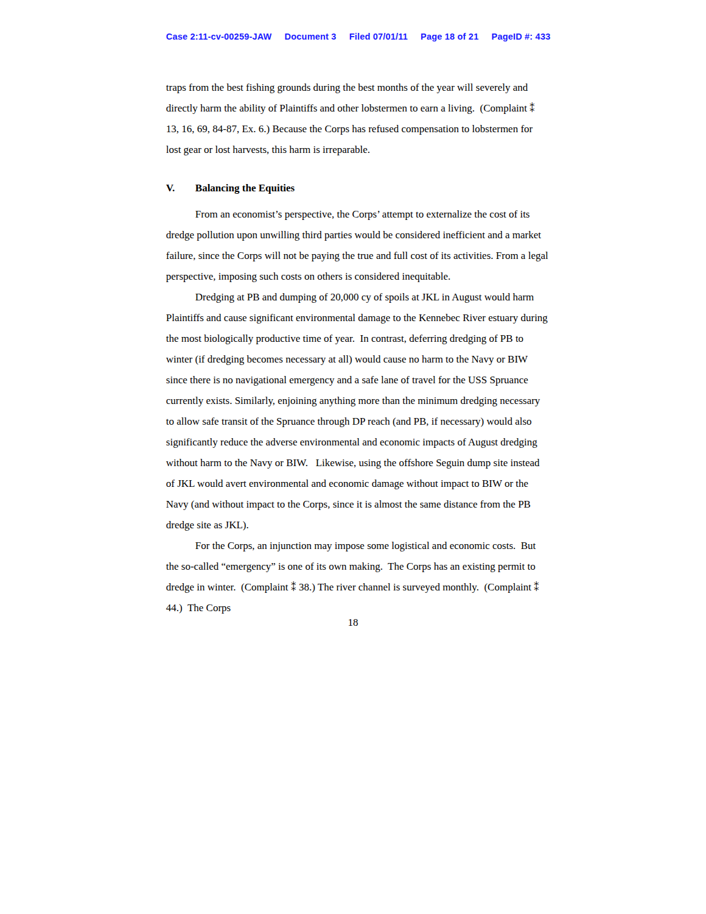Case 2:11-cv-00259-JAW Document 3 Filed 07/01/11 Page 18 of 21 PageID #: 433
traps from the best fishing grounds during the best months of the year will severely and directly harm the ability of Plaintiffs and other lobstermen to earn a living. (Complaint ⁑ 13, 16, 69, 84-87, Ex. 6.) Because the Corps has refused compensation to lobstermen for lost gear or lost harvests, this harm is irreparable.
V. Balancing the Equities
From an economist’s perspective, the Corps’ attempt to externalize the cost of its dredge pollution upon unwilling third parties would be considered inefficient and a market failure, since the Corps will not be paying the true and full cost of its activities. From a legal perspective, imposing such costs on others is considered inequitable.
Dredging at PB and dumping of 20,000 cy of spoils at JKL in August would harm Plaintiffs and cause significant environmental damage to the Kennebec River estuary during the most biologically productive time of year. In contrast, deferring dredging of PB to winter (if dredging becomes necessary at all) would cause no harm to the Navy or BIW since there is no navigational emergency and a safe lane of travel for the USS Spruance currently exists. Similarly, enjoining anything more than the minimum dredging necessary to allow safe transit of the Spruance through DP reach (and PB, if necessary) would also significantly reduce the adverse environmental and economic impacts of August dredging without harm to the Navy or BIW. Likewise, using the offshore Seguin dump site instead of JKL would avert environmental and economic damage without impact to BIW or the Navy (and without impact to the Corps, since it is almost the same distance from the PB dredge site as JKL).
For the Corps, an injunction may impose some logistical and economic costs. But the so-called “emergency” is one of its own making. The Corps has an existing permit to dredge in winter. (Complaint ⁑ 38.) The river channel is surveyed monthly. (Complaint ⁑ 44.) The Corps
18